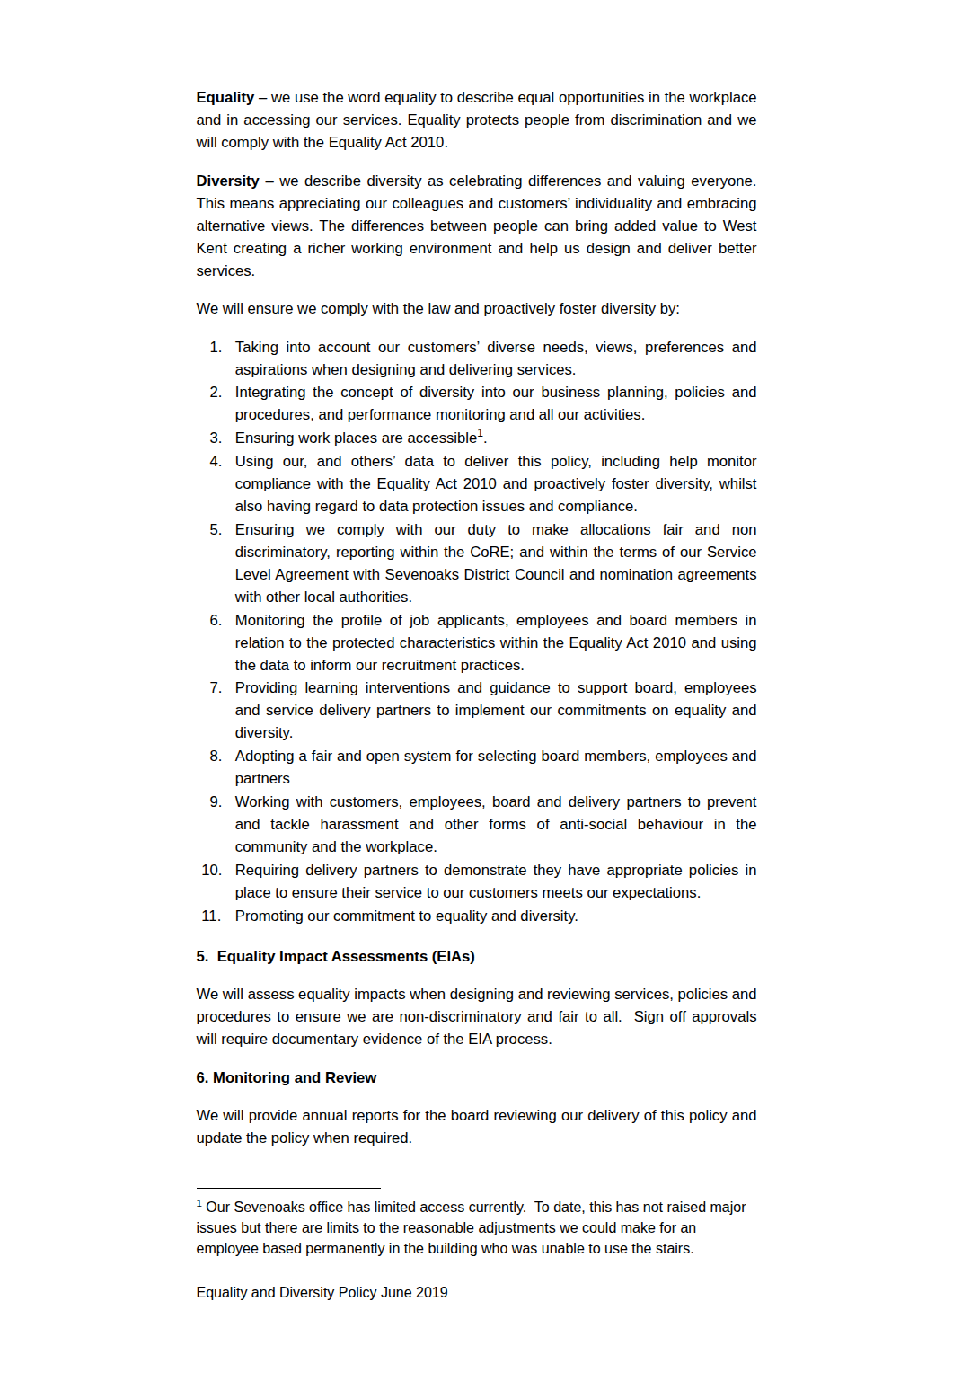Equality – we use the word equality to describe equal opportunities in the workplace and in accessing our services. Equality protects people from discrimination and we will comply with the Equality Act 2010.
Diversity – we describe diversity as celebrating differences and valuing everyone. This means appreciating our colleagues and customers’ individuality and embracing alternative views. The differences between people can bring added value to West Kent creating a richer working environment and help us design and deliver better services.
We will ensure we comply with the law and proactively foster diversity by:
Taking into account our customers’ diverse needs, views, preferences and aspirations when designing and delivering services.
Integrating the concept of diversity into our business planning, policies and procedures, and performance monitoring and all our activities.
Ensuring work places are accessible1.
Using our, and others’ data to deliver this policy, including help monitor compliance with the Equality Act 2010 and proactively foster diversity, whilst also having regard to data protection issues and compliance.
Ensuring we comply with our duty to make allocations fair and non discriminatory, reporting within the CoRE; and within the terms of our Service Level Agreement with Sevenoaks District Council and nomination agreements with other local authorities.
Monitoring the profile of job applicants, employees and board members in relation to the protected characteristics within the Equality Act 2010 and using the data to inform our recruitment practices.
Providing learning interventions and guidance to support board, employees and service delivery partners to implement our commitments on equality and diversity.
Adopting a fair and open system for selecting board members, employees and partners
Working with customers, employees, board and delivery partners to prevent and tackle harassment and other forms of anti-social behaviour in the community and the workplace.
Requiring delivery partners to demonstrate they have appropriate policies in place to ensure their service to our customers meets our expectations.
Promoting our commitment to equality and diversity.
5. Equality Impact Assessments (EIAs)
We will assess equality impacts when designing and reviewing services, policies and procedures to ensure we are non-discriminatory and fair to all. Sign off approvals will require documentary evidence of the EIA process.
6. Monitoring and Review
We will provide annual reports for the board reviewing our delivery of this policy and update the policy when required.
1 Our Sevenoaks office has limited access currently. To date, this has not raised major issues but there are limits to the reasonable adjustments we could make for an employee based permanently in the building who was unable to use the stairs.
Equality and Diversity Policy June 2019